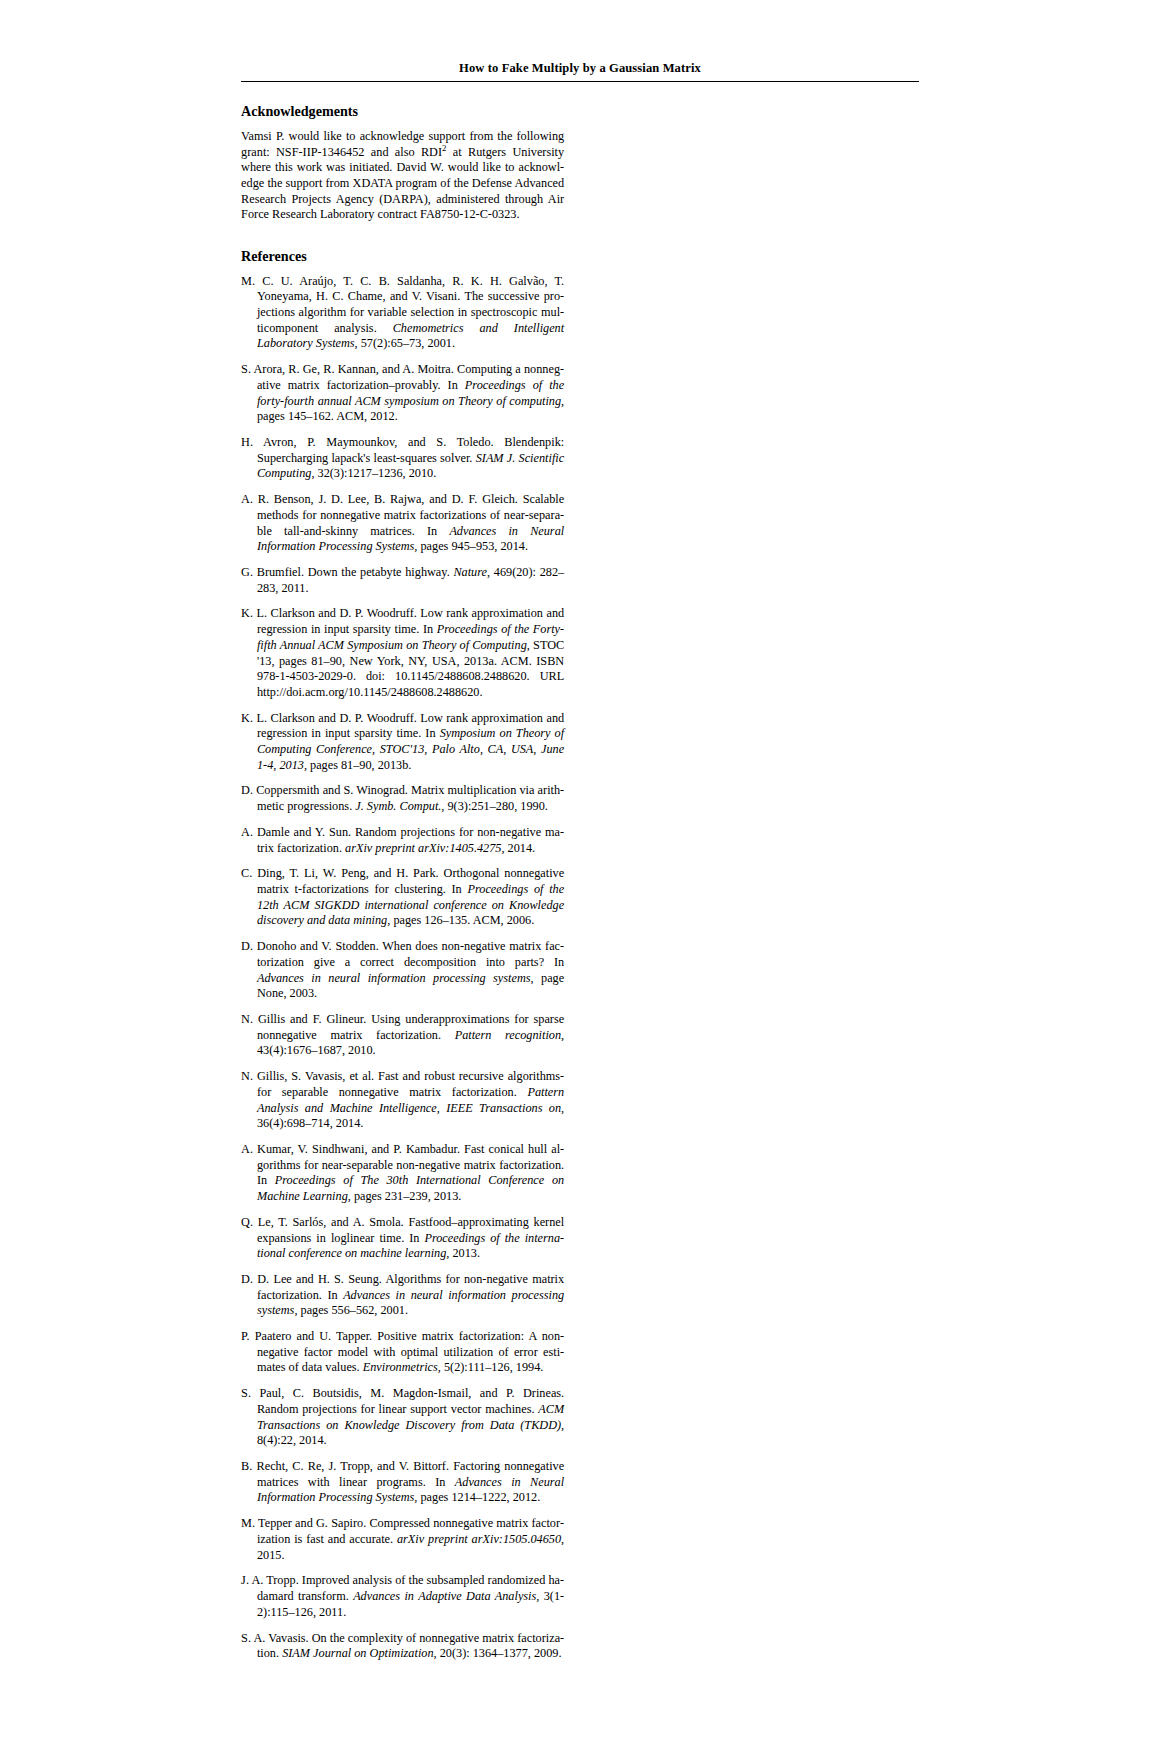How to Fake Multiply by a Gaussian Matrix
Acknowledgements
Vamsi P. would like to acknowledge support from the following grant: NSF-IIP-1346452 and also RDI2 at Rutgers University where this work was initiated. David W. would like to acknowledge the support from XDATA program of the Defense Advanced Research Projects Agency (DARPA), administered through Air Force Research Laboratory contract FA8750-12-C-0323.
References
M. C. U. Araújo, T. C. B. Saldanha, R. K. H. Galvão, T. Yoneyama, H. C. Chame, and V. Visani. The successive projections algorithm for variable selection in spectroscopic multicomponent analysis. Chemometrics and Intelligent Laboratory Systems, 57(2):65–73, 2001.
S. Arora, R. Ge, R. Kannan, and A. Moitra. Computing a nonnegative matrix factorization–provably. In Proceedings of the forty-fourth annual ACM symposium on Theory of computing, pages 145–162. ACM, 2012.
H. Avron, P. Maymounkov, and S. Toledo. Blendenpik: Supercharging lapack's least-squares solver. SIAM J. Scientific Computing, 32(3):1217–1236, 2010.
A. R. Benson, J. D. Lee, B. Rajwa, and D. F. Gleich. Scalable methods for nonnegative matrix factorizations of near-separable tall-and-skinny matrices. In Advances in Neural Information Processing Systems, pages 945–953, 2014.
G. Brumfiel. Down the petabyte highway. Nature, 469(20): 282–283, 2011.
K. L. Clarkson and D. P. Woodruff. Low rank approximation and regression in input sparsity time. In Proceedings of the Forty-fifth Annual ACM Symposium on Theory of Computing, STOC '13, pages 81–90, New York, NY, USA, 2013a. ACM. ISBN 978-1-4503-2029-0. doi: 10.1145/2488608.2488620. URL http://doi.acm.org/10.1145/2488608.2488620.
K. L. Clarkson and D. P. Woodruff. Low rank approximation and regression in input sparsity time. In Symposium on Theory of Computing Conference, STOC'13, Palo Alto, CA, USA, June 1-4, 2013, pages 81–90, 2013b.
D. Coppersmith and S. Winograd. Matrix multiplication via arithmetic progressions. J. Symb. Comput., 9(3):251–280, 1990.
A. Damle and Y. Sun. Random projections for non-negative matrix factorization. arXiv preprint arXiv:1405.4275, 2014.
C. Ding, T. Li, W. Peng, and H. Park. Orthogonal nonnegative matrix t-factorizations for clustering. In Proceedings of the 12th ACM SIGKDD international conference on Knowledge discovery and data mining, pages 126–135. ACM, 2006.
D. Donoho and V. Stodden. When does non-negative matrix factorization give a correct decomposition into parts? In Advances in neural information processing systems, page None, 2003.
N. Gillis and F. Glineur. Using underapproximations for sparse nonnegative matrix factorization. Pattern recognition, 43(4):1676–1687, 2010.
N. Gillis, S. Vavasis, et al. Fast and robust recursive algorithmsfor separable nonnegative matrix factorization. Pattern Analysis and Machine Intelligence, IEEE Transactions on, 36(4):698–714, 2014.
A. Kumar, V. Sindhwani, and P. Kambadur. Fast conical hull algorithms for near-separable non-negative matrix factorization. In Proceedings of The 30th International Conference on Machine Learning, pages 231–239, 2013.
Q. Le, T. Sarlós, and A. Smola. Fastfood–approximating kernel expansions in loglinear time. In Proceedings of the international conference on machine learning, 2013.
D. D. Lee and H. S. Seung. Algorithms for non-negative matrix factorization. In Advances in neural information processing systems, pages 556–562, 2001.
P. Paatero and U. Tapper. Positive matrix factorization: A non-negative factor model with optimal utilization of error estimates of data values. Environmetrics, 5(2):111–126, 1994.
S. Paul, C. Boutsidis, M. Magdon-Ismail, and P. Drineas. Random projections for linear support vector machines. ACM Transactions on Knowledge Discovery from Data (TKDD), 8(4):22, 2014.
B. Recht, C. Re, J. Tropp, and V. Bittorf. Factoring nonnegative matrices with linear programs. In Advances in Neural Information Processing Systems, pages 1214–1222, 2012.
M. Tepper and G. Sapiro. Compressed nonnegative matrix factorization is fast and accurate. arXiv preprint arXiv:1505.04650, 2015.
J. A. Tropp. Improved analysis of the subsampled randomized hadamard transform. Advances in Adaptive Data Analysis, 3(1-2):115–126, 2011.
S. A. Vavasis. On the complexity of nonnegative matrix factorization. SIAM Journal on Optimization, 20(3): 1364–1377, 2009.